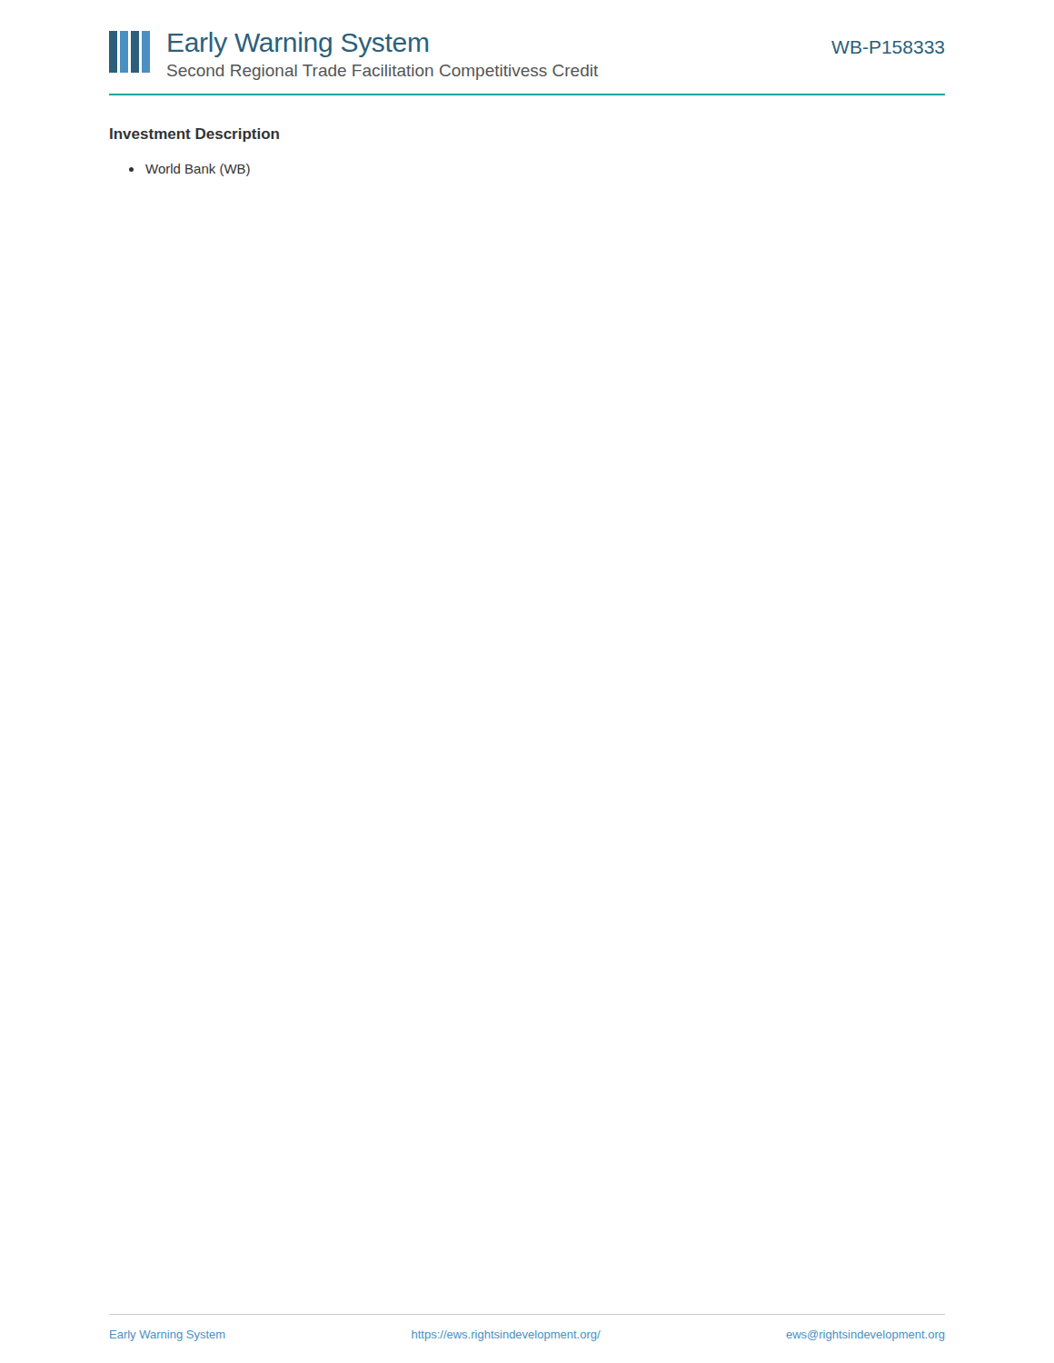Early Warning System
Second Regional Trade Facilitation Competitivess Credit
WB-P158333
Investment Description
World Bank (WB)
Early Warning System
https://ews.rightsindevelopment.org/
ews@rightsindevelopment.org